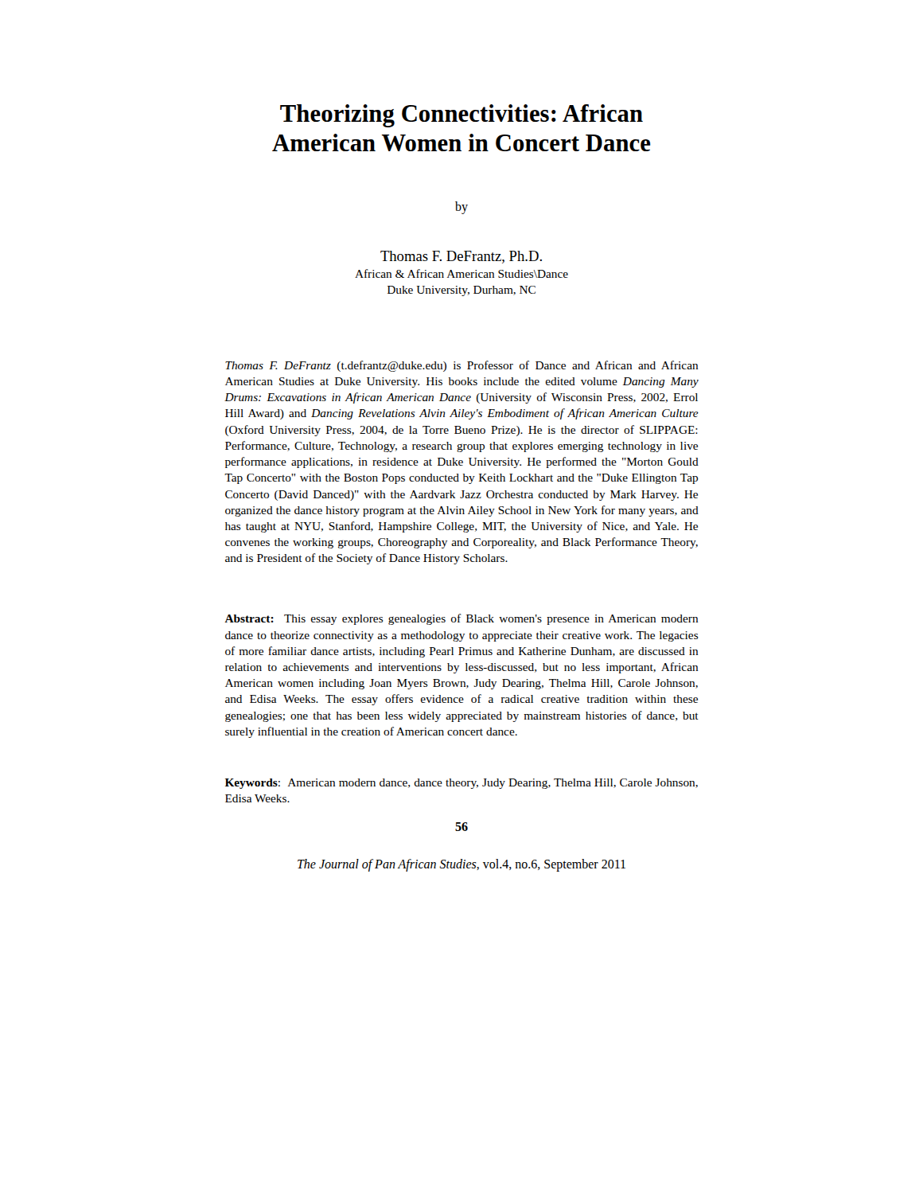Theorizing Connectivities: African American Women in Concert Dance
by
Thomas F. DeFrantz, Ph.D.
African & African American Studies\Dance
Duke University, Durham, NC
Thomas F. DeFrantz (t.defrantz@duke.edu) is Professor of Dance and African and African American Studies at Duke University. His books include the edited volume Dancing Many Drums: Excavations in African American Dance (University of Wisconsin Press, 2002, Errol Hill Award) and Dancing Revelations Alvin Ailey's Embodiment of African American Culture (Oxford University Press, 2004, de la Torre Bueno Prize). He is the director of SLIPPAGE: Performance, Culture, Technology, a research group that explores emerging technology in live performance applications, in residence at Duke University. He performed the "Morton Gould Tap Concerto" with the Boston Pops conducted by Keith Lockhart and the "Duke Ellington Tap Concerto (David Danced)" with the Aardvark Jazz Orchestra conducted by Mark Harvey. He organized the dance history program at the Alvin Ailey School in New York for many years, and has taught at NYU, Stanford, Hampshire College, MIT, the University of Nice, and Yale. He convenes the working groups, Choreography and Corporeality, and Black Performance Theory, and is President of the Society of Dance History Scholars.
Abstract: This essay explores genealogies of Black women's presence in American modern dance to theorize connectivity as a methodology to appreciate their creative work. The legacies of more familiar dance artists, including Pearl Primus and Katherine Dunham, are discussed in relation to achievements and interventions by less-discussed, but no less important, African American women including Joan Myers Brown, Judy Dearing, Thelma Hill, Carole Johnson, and Edisa Weeks. The essay offers evidence of a radical creative tradition within these genealogies; one that has been less widely appreciated by mainstream histories of dance, but surely influential in the creation of American concert dance.
Keywords: American modern dance, dance theory, Judy Dearing, Thelma Hill, Carole Johnson, Edisa Weeks.
56
The Journal of Pan African Studies, vol.4, no.6, September 2011